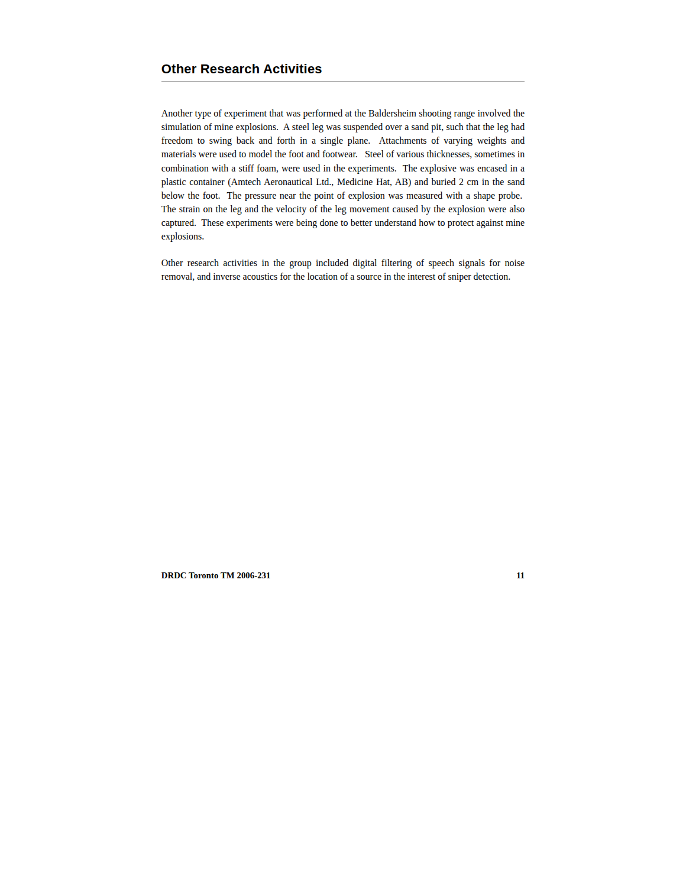Other Research Activities
Another type of experiment that was performed at the Baldersheim shooting range involved the simulation of mine explosions. A steel leg was suspended over a sand pit, such that the leg had freedom to swing back and forth in a single plane. Attachments of varying weights and materials were used to model the foot and footwear. Steel of various thicknesses, sometimes in combination with a stiff foam, were used in the experiments. The explosive was encased in a plastic container (Amtech Aeronautical Ltd., Medicine Hat, AB) and buried 2 cm in the sand below the foot. The pressure near the point of explosion was measured with a shape probe. The strain on the leg and the velocity of the leg movement caused by the explosion were also captured. These experiments were being done to better understand how to protect against mine explosions.
Other research activities in the group included digital filtering of speech signals for noise removal, and inverse acoustics for the location of a source in the interest of sniper detection.
DRDC Toronto TM 2006-231 11